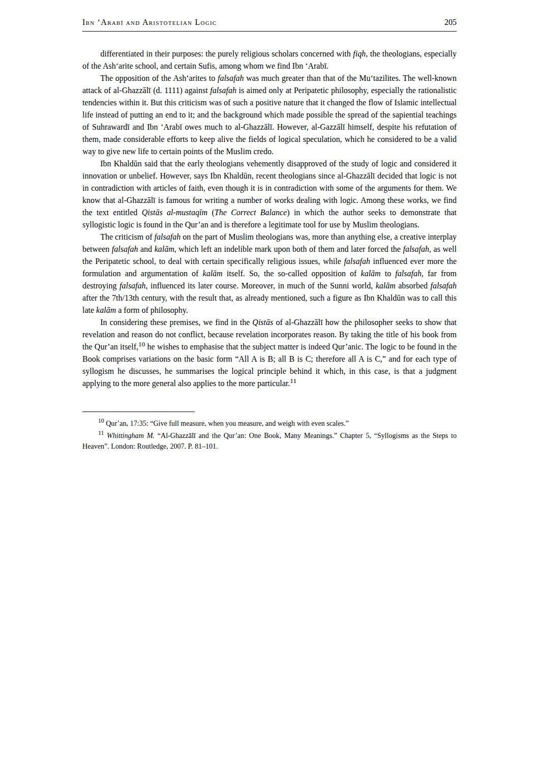Ibn ‘Arabī and Aristotelian Logic 205
differentiated in their purposes: the purely religious scholars concerned with fiqh, the theologians, especially of the Ash‘arite school, and certain Sufis, among whom we find Ibn ‘Arabī.
The opposition of the Ash‘arites to falsafah was much greater than that of the Mu‘tazilites. The well-known attack of al-Ghazzālī (d. 1111) against falsafah is aimed only at Peripatetic philosophy, especially the rationalistic tendencies within it. But this criticism was of such a positive nature that it changed the flow of Islamic intellectual life instead of putting an end to it; and the background which made possible the spread of the sapiential teachings of Suhrawardī and Ibn ‘Arabī owes much to al-Ghazzālī. However, al-Gazzālī himself, despite his refutation of them, made considerable efforts to keep alive the fields of logical speculation, which he considered to be a valid way to give new life to certain points of the Muslim credo.
Ibn Khaldūn said that the early theologians vehemently disapproved of the study of logic and considered it innovation or unbelief. However, says Ibn Khaldūn, recent theologians since al-Ghazzālī decided that logic is not in contradiction with articles of faith, even though it is in contradiction with some of the arguments for them. We know that al-Ghazzālī is famous for writing a number of works dealing with logic. Among these works, we find the text entitled Qistās al-mustaqīm (The Correct Balance) in which the author seeks to demonstrate that syllogistic logic is found in the Qur’an and is therefore a legitimate tool for use by Muslim theologians.
The criticism of falsafah on the part of Muslim theologians was, more than anything else, a creative interplay between falsafah and kalām, which left an indelible mark upon both of them and later forced the falsafah, as well the Peripatetic school, to deal with certain specifically religious issues, while falsafah influenced ever more the formulation and argumentation of kalām itself. So, the so-called opposition of kalām to falsafah, far from destroying falsafah, influenced its later course. Moreover, in much of the Sunni world, kalām absorbed falsafah after the 7th/13th century, with the result that, as already mentioned, such a figure as Ibn Khaldūn was to call this late kalām a form of philosophy.
In considering these premises, we find in the Qistās of al-Ghazzālī how the philosopher seeks to show that revelation and reason do not conflict, because revelation incorporates reason. By taking the title of his book from the Qur’an itself,10 he wishes to emphasise that the subject matter is indeed Qur’anic. The logic to be found in the Book comprises variations on the basic form “All A is B; all B is C; therefore all A is C,” and for each type of syllogism he discusses, he summarises the logical principle behind it which, in this case, is that a judgment applying to the more general also applies to the more particular.11
10 Qur’an, 17:35: “Give full measure, when you measure, and weigh with even scales.”
11 Whittingham M. “Al-Ghazzālī and the Qur’an: One Book, Many Meanings.” Chapter 5, “Syllogisms as the Steps to Heaven”. London: Routledge, 2007. P. 81–101.